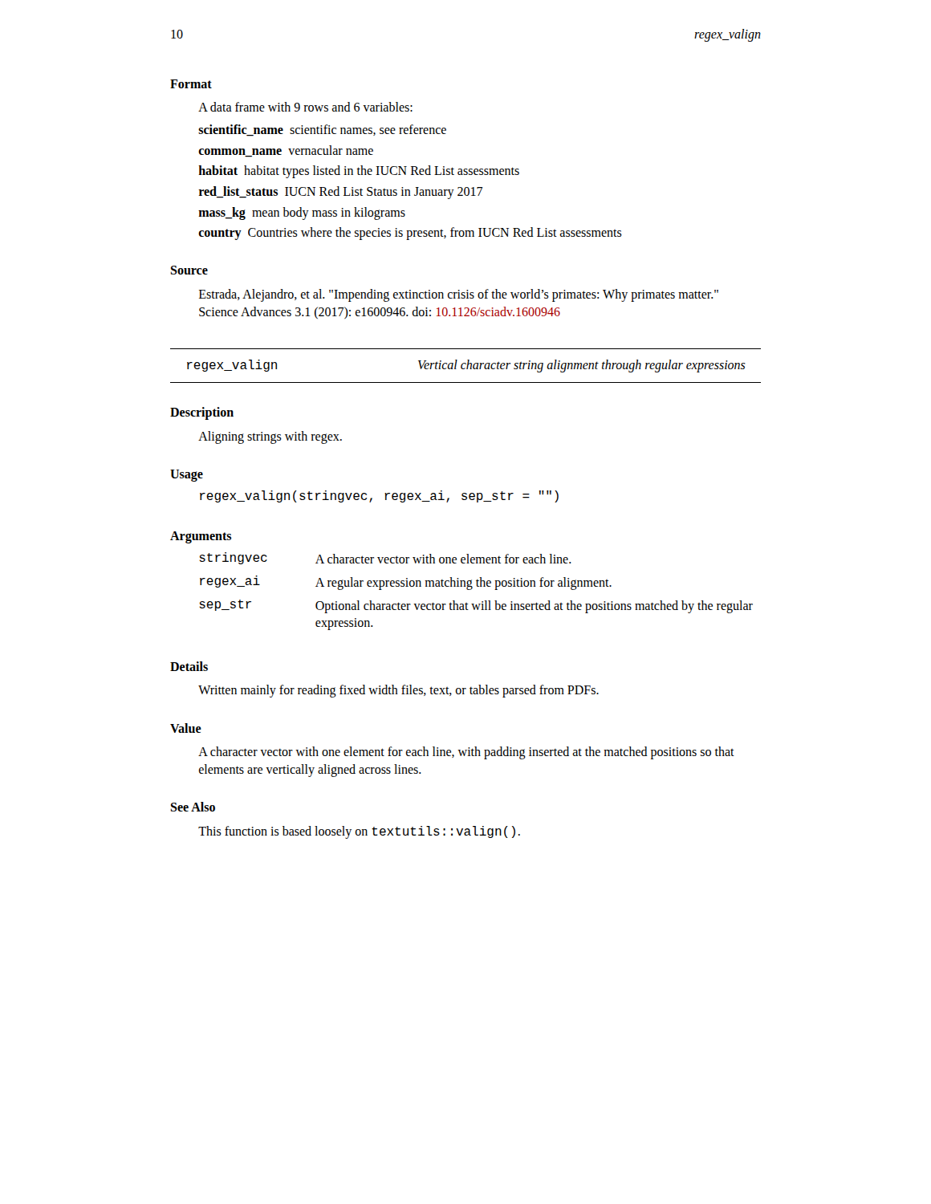10 regex_valign
Format
A data frame with 9 rows and 6 variables:
scientific_name
scientific names, see reference
common_name
vernacular name
habitat
habitat types listed in the IUCN Red List assessments
red_list_status
IUCN Red List Status in January 2017
mass_kg
mean body mass in kilograms
country
Countries where the species is present, from IUCN Red List assessments
Source
Estrada, Alejandro, et al. "Impending extinction crisis of the world’s primates: Why primates matter." Science Advances 3.1 (2017): e1600946. doi: 10.1126/sciadv.1600946
regex_valign Vertical character string alignment through regular expressions
Description
Aligning strings with regex.
Usage
regex_valign(stringvec, regex_ai, sep_str = "")
Arguments
| stringvec | A character vector with one element for each line. |
| regex_ai | A regular expression matching the position for alignment. |
| sep_str | Optional character vector that will be inserted at the positions matched by the regular expression. |
Details
Written mainly for reading fixed width files, text, or tables parsed from PDFs.
Value
A character vector with one element for each line, with padding inserted at the matched positions so that elements are vertically aligned across lines.
See Also
This function is based loosely on textutils::valign().